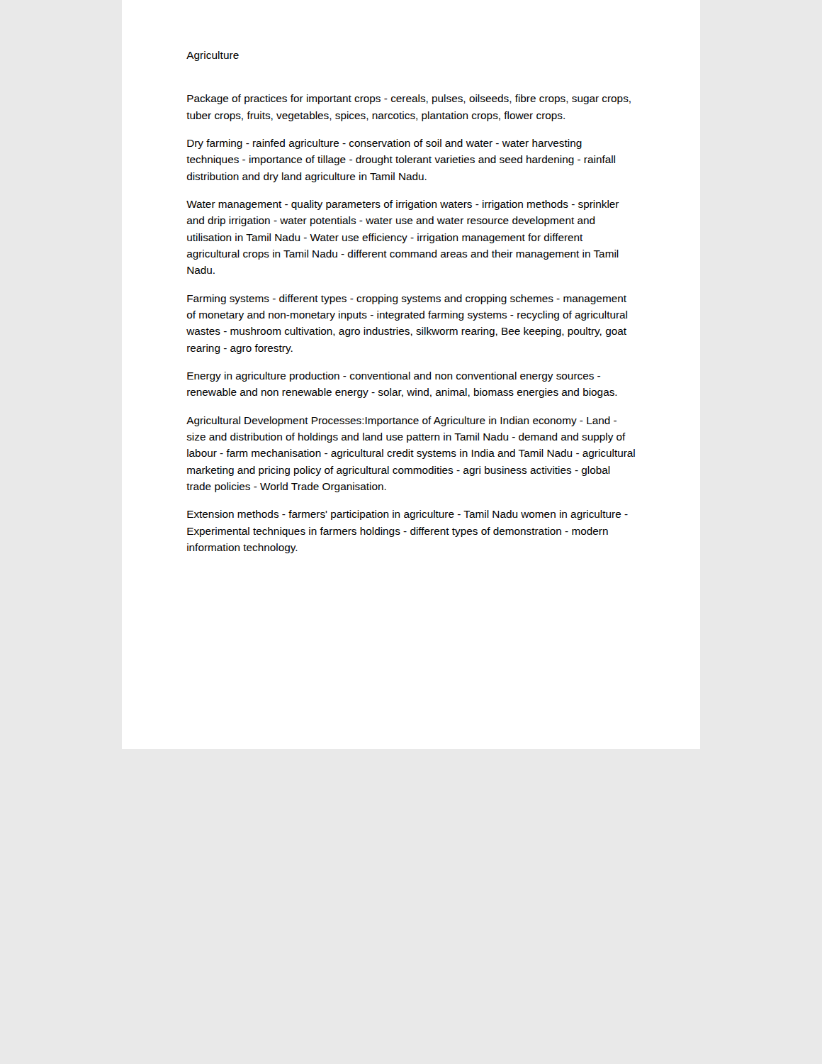Agriculture
Package of practices for important crops - cereals, pulses, oilseeds, fibre crops, sugar crops, tuber crops, fruits, vegetables, spices, narcotics, plantation crops, flower crops.
Dry farming - rainfed agriculture - conservation of soil and water - water harvesting techniques - importance of tillage - drought tolerant varieties and seed hardening - rainfall distribution and dry land agriculture in Tamil Nadu.
Water management - quality parameters of irrigation waters - irrigation methods - sprinkler and drip irrigation - water potentials - water use and water resource development and utilisation in Tamil Nadu - Water use efficiency - irrigation management for different agricultural crops in Tamil Nadu - different command areas and their management in Tamil Nadu.
Farming systems - different types - cropping systems and cropping schemes - management of monetary and non-monetary inputs - integrated farming systems - recycling of agricultural wastes - mushroom cultivation, agro industries, silkworm rearing, Bee keeping, poultry, goat rearing - agro forestry.
Energy in agriculture production - conventional and non conventional energy sources - renewable and non renewable energy - solar, wind, animal, biomass energies and biogas.
Agricultural Development Processes:Importance of Agriculture in Indian economy - Land - size and distribution of holdings and land use pattern in Tamil Nadu - demand and supply of labour - farm mechanisation - agricultural credit systems in India and Tamil Nadu - agricultural marketing and pricing policy of agricultural commodities - agri business activities - global trade policies - World Trade Organisation.
Extension methods - farmers' participation in agriculture - Tamil Nadu women in agriculture - Experimental techniques in farmers holdings - different types of demonstration - modern information technology.